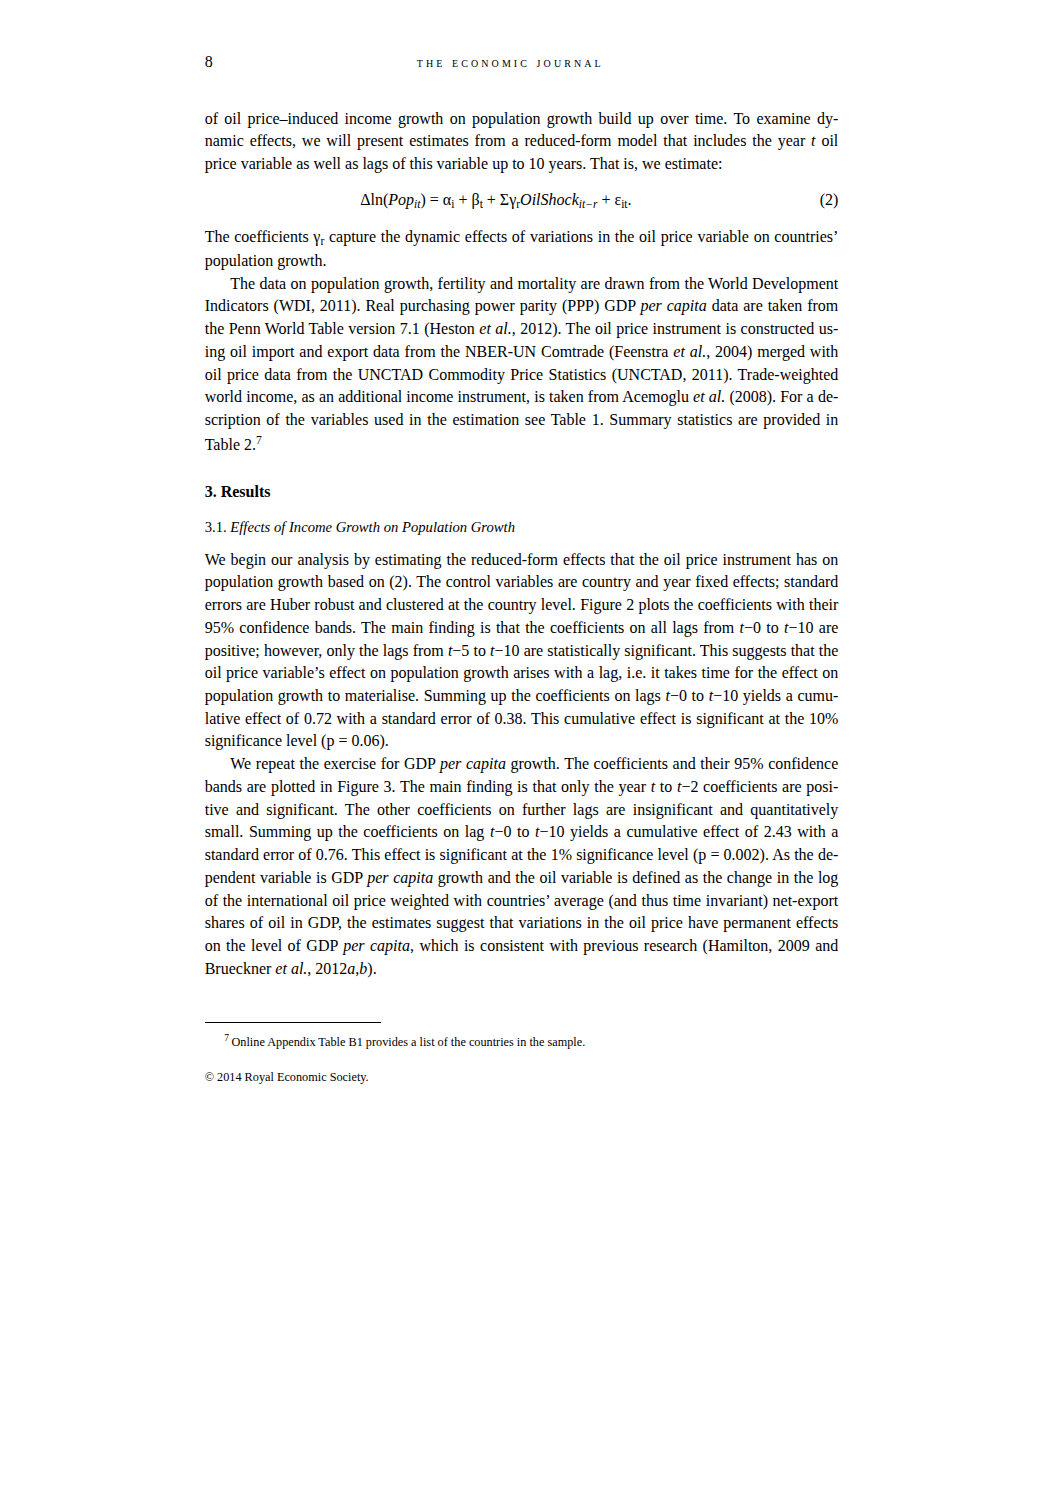8
the economic journal
of oil price–induced income growth on population growth build up over time. To examine dynamic effects, we will present estimates from a reduced-form model that includes the year t oil price variable as well as lags of this variable up to 10 years. That is, we estimate:
Δln(Popit) = αi + βt + ΣγrOilShockit−r + εit.
(2)
The coefficients γr capture the dynamic effects of variations in the oil price variable on countries’ population growth.
The data on population growth, fertility and mortality are drawn from the World Development Indicators (WDI, 2011). Real purchasing power parity (PPP) GDP per capita data are taken from the Penn World Table version 7.1 (Heston et al., 2012). The oil price instrument is constructed using oil import and export data from the NBER-UN Comtrade (Feenstra et al., 2004) merged with oil price data from the UNCTAD Commodity Price Statistics (UNCTAD, 2011). Trade-weighted world income, as an additional income instrument, is taken from Acemoglu et al. (2008). For a description of the variables used in the estimation see Table 1. Summary statistics are provided in Table 2.7
3. Results
3.1. Effects of Income Growth on Population Growth
We begin our analysis by estimating the reduced-form effects that the oil price instrument has on population growth based on (2). The control variables are country and year fixed effects; standard errors are Huber robust and clustered at the country level. Figure 2 plots the coefficients with their 95% confidence bands. The main finding is that the coefficients on all lags from t−0 to t−10 are positive; however, only the lags from t−5 to t−10 are statistically significant. This suggests that the oil price variable’s effect on population growth arises with a lag, i.e. it takes time for the effect on population growth to materialise. Summing up the coefficients on lags t−0 to t−10 yields a cumulative effect of 0.72 with a standard error of 0.38. This cumulative effect is significant at the 10% significance level (p = 0.06).
We repeat the exercise for GDP per capita growth. The coefficients and their 95% confidence bands are plotted in Figure 3. The main finding is that only the year t to t−2 coefficients are positive and significant. The other coefficients on further lags are insignificant and quantitatively small. Summing up the coefficients on lag t−0 to t−10 yields a cumulative effect of 2.43 with a standard error of 0.76. This effect is significant at the 1% significance level (p = 0.002). As the dependent variable is GDP per capita growth and the oil variable is defined as the change in the log of the international oil price weighted with countries’ average (and thus time invariant) net-export shares of oil in GDP, the estimates suggest that variations in the oil price have permanent effects on the level of GDP per capita, which is consistent with previous research (Hamilton, 2009 and Brueckner et al., 2012a,b).
7 Online Appendix Table B1 provides a list of the countries in the sample.
© 2014 Royal Economic Society.